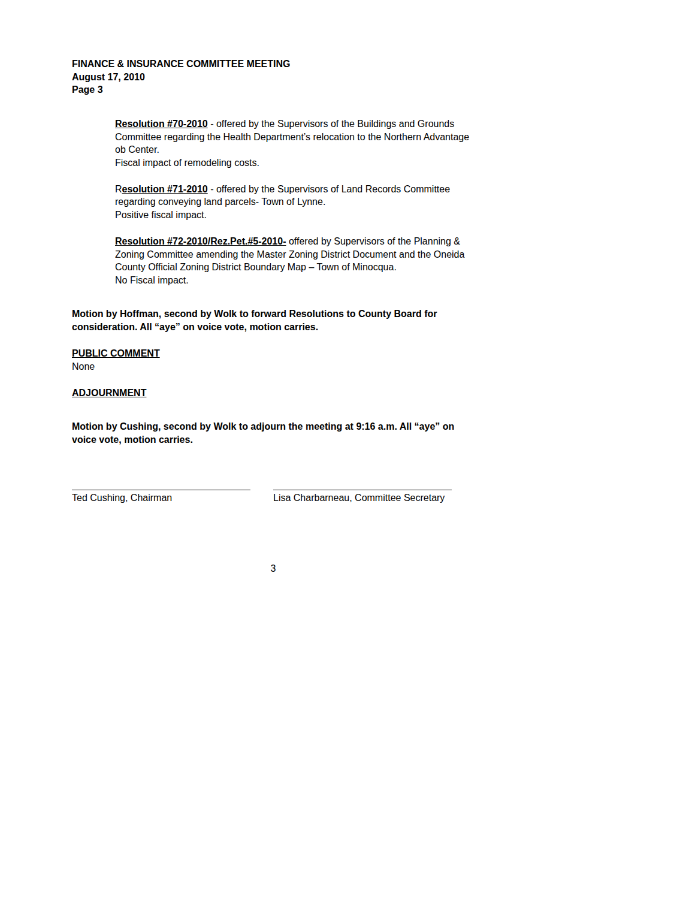FINANCE & INSURANCE COMMITTEE MEETING
August 17, 2010
Page 3
Resolution #70-2010 - offered by the Supervisors of the Buildings and Grounds Committee regarding the Health Department’s relocation to the Northern Advantage ob Center.
Fiscal impact of remodeling costs.
Resolution #71-2010 - offered by the Supervisors of Land Records Committee regarding conveying land parcels- Town of Lynne.
Positive fiscal impact.
Resolution #72-2010/Rez.Pet.#5-2010- offered by Supervisors of the Planning & Zoning Committee amending the Master Zoning District Document and the Oneida County Official Zoning District Boundary Map – Town of Minocqua.
No Fiscal impact.
Motion by Hoffman, second by Wolk to forward Resolutions to County Board for consideration. All “aye” on voice vote, motion carries.
PUBLIC COMMENT
None
ADJOURNMENT
Motion by Cushing, second by Wolk to adjourn the meeting at 9:16 a.m. All “aye” on voice vote, motion carries.
| Ted Cushing, Chairman | Lisa Charbarneau, Committee Secretary |
3